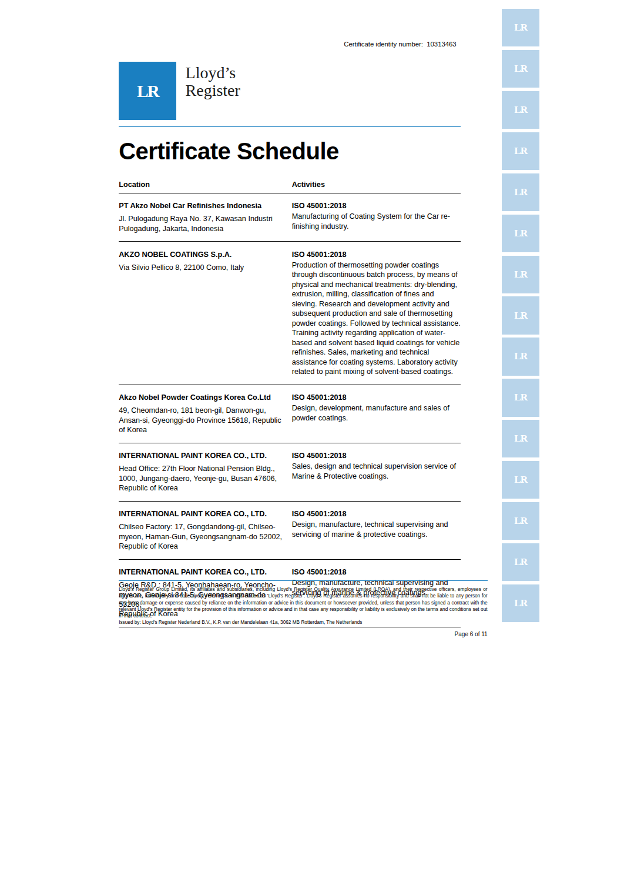Certificate identity number: 10313463
Lloyd’s
Register
Certificate Schedule
| Location | Activities |
| --- | --- |
| PT Akzo Nobel Car Refinishes Indonesia Jl. Pulogadung Raya No. 37, Kawasan Industri Pulogadung, Jakarta, Indonesia | ISO 45001:2018 Manufacturing of Coating System for the Car re-finishing industry. |
| AKZO NOBEL COATINGS S.p.A. Via Silvio Pellico 8, 22100 Como, Italy | ISO 45001:2018 Production of thermosetting powder coatings through discontinuous batch process, by means of physical and mechanical treatments: dry-blending, extrusion, milling, classification of fines and sieving. Research and development activity and subsequent production and sale of thermosetting powder coatings. Followed by technical assistance. Training activity regarding application of water-based and solvent based liquid coatings for vehicle refinishes. Sales, marketing and technical assistance for coating systems. Laboratory activity related to paint mixing of solvent-based coatings. |
| Akzo Nobel Powder Coatings Korea Co.Ltd 49, Cheomdan-ro, 181 beon-gil, Danwon-gu, Ansan-si, Gyeonggi-do Province 15618, Republic of Korea | ISO 45001:2018 Design, development, manufacture and sales of powder coatings. |
| INTERNATIONAL PAINT KOREA CO., LTD. Head Office: 27th Floor National Pension Bldg., 1000, Jungang-daero, Yeonje-gu, Busan 47606, Republic of Korea | ISO 45001:2018 Sales, design and technical supervision service of Marine & Protective coatings. |
| INTERNATIONAL PAINT KOREA CO., LTD. Chilseo Factory: 17, Gongdandong-gil, Chilseo-myeon, Haman-Gun, Gyeongsangnam-do 52002, Republic of Korea | ISO 45001:2018 Design, manufacture, technical supervising and servicing of marine & protective coatings. |
| INTERNATIONAL PAINT KOREA CO., LTD. Geoje R&D : 841-5, Yeonhahaean-ro, Yeoncho-myeon, Geoje-si 841-5, Gyeongsangnam-do 53206, Republic of Korea | ISO 45001:2018 Design, manufacture, technical supervising and servicing of marine & protective coatings. |
Lloyd's Register Group Limited, its affiliates and subsidiaries, including Lloyd's Register Quality Assurance Limited (LRQA), and their respective officers, employees or agents are, individually and collectively, referred to in this clause as 'Lloyd's Register'. Lloyd's Register assumes no responsibility and shall not be liable to any person for any loss, damage or expense caused by reliance on the information or advice in this document or howsoever provided, unless that person has signed a contract with the relevant Lloyd's Register entity for the provision of this information or advice and in that case any responsibility or liability is exclusively on the terms and conditions set out in that contract.
Issued by: Lloyd's Register Nederland B.V., K.P. van der Mandelelaan 41a, 3062 MB Rotterdam, The Netherlands
Page 6 of 11